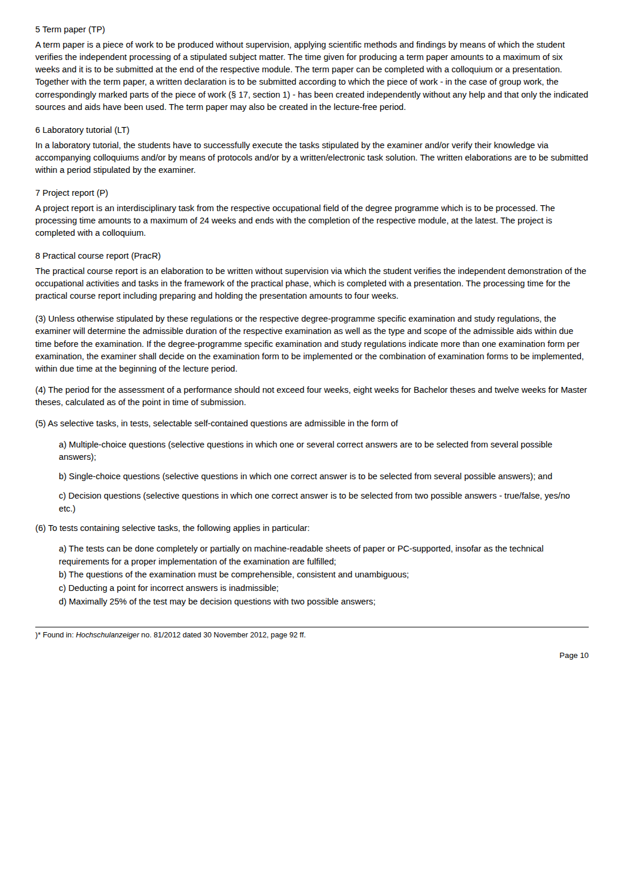5 Term paper (TP)
A term paper is a piece of work to be produced without supervision, applying scientific methods and findings by means of which the student verifies the independent processing of a stipulated subject matter. The time given for producing a term paper amounts to a maximum of six weeks and it is to be submitted at the end of the respective module. The term paper can be completed with a colloquium or a presentation. Together with the term paper, a written declaration is to be submitted according to which the piece of work - in the case of group work, the correspondingly marked parts of the piece of work (§ 17, section 1) - has been created independently without any help and that only the indicated sources and aids have been used. The term paper may also be created in the lecture-free period.
6 Laboratory tutorial (LT)
In a laboratory tutorial, the students have to successfully execute the tasks stipulated by the examiner and/or verify their knowledge via accompanying colloquiums and/or by means of protocols and/or by a written/electronic task solution. The written elaborations are to be submitted within a period stipulated by the examiner.
7 Project report (P)
A project report is an interdisciplinary task from the respective occupational field of the degree programme which is to be processed. The processing time amounts to a maximum of 24 weeks and ends with the completion of the respective module, at the latest. The project is completed with a colloquium.
8 Practical course report (PracR)
The practical course report is an elaboration to be written without supervision via which the student verifies the independent demonstration of the occupational activities and tasks in the framework of the practical phase, which is completed with a presentation. The processing time for the practical course report including preparing and holding the presentation amounts to four weeks.
(3) Unless otherwise stipulated by these regulations or the respective degree-programme specific examination and study regulations, the examiner will determine the admissible duration of the respective examination as well as the type and scope of the admissible aids within due time before the examination. If the degree-programme specific examination and study regulations indicate more than one examination form per examination, the examiner shall decide on the examination form to be implemented or the combination of examination forms to be implemented, within due time at the beginning of the lecture period.
(4) The period for the assessment of a performance should not exceed four weeks, eight weeks for Bachelor theses and twelve weeks for Master theses, calculated as of the point in time of submission.
(5) As selective tasks, in tests, selectable self-contained questions are admissible in the form of
a) Multiple-choice questions (selective questions in which one or several correct answers are to be selected from several possible answers);
b) Single-choice questions (selective questions in which one correct answer is to be selected from several possible answers); and
c) Decision questions (selective questions in which one correct answer is to be selected from two possible answers - true/false, yes/no etc.)
(6) To tests containing selective tasks, the following applies in particular:
a) The tests can be done completely or partially on machine-readable sheets of paper or PC-supported, insofar as the technical requirements for a proper implementation of the examination are fulfilled;
b) The questions of the examination must be comprehensible, consistent and unambiguous;
c) Deducting a point for incorrect answers is inadmissible;
d) Maximally 25% of the test may be decision questions with two possible answers;
)* Found in: Hochschulanzeiger no. 81/2012 dated 30 November 2012, page 92 ff.
Page 10